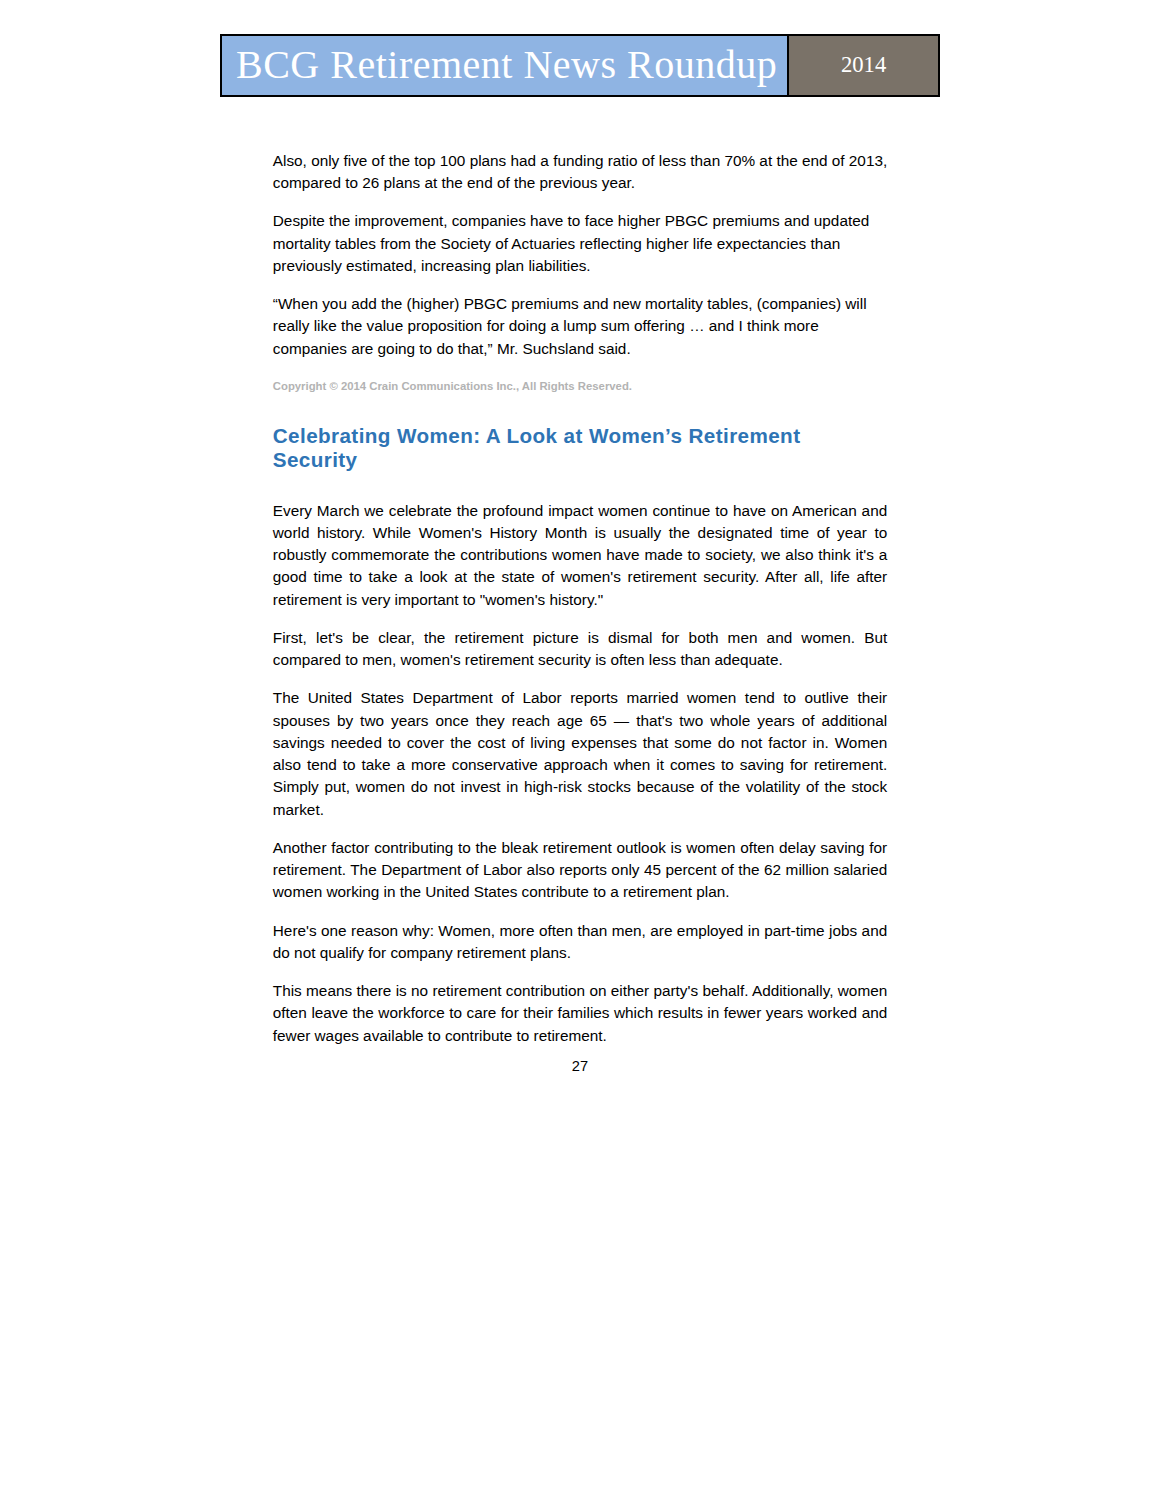BCG Retirement News Roundup
2014
Also, only five of the top 100 plans had a funding ratio of less than 70% at the end of 2013, compared to 26 plans at the end of the previous year.
Despite the improvement, companies have to face higher PBGC premiums and updated mortality tables from the Society of Actuaries reflecting higher life expectancies than previously estimated, increasing plan liabilities.
“When you add the (higher) PBGC premiums and new mortality tables, (companies) will really like the value proposition for doing a lump sum offering … and I think more companies are going to do that,” Mr. Suchsland said.
Copyright © 2014 Crain Communications Inc., All Rights Reserved.
Celebrating Women: A Look at Women’s Retirement Security
Every March we celebrate the profound impact women continue to have on American and world history. While Women's History Month is usually the designated time of year to robustly commemorate the contributions women have made to society, we also think it's a good time to take a look at the state of women's retirement security. After all, life after retirement is very important to "women's history."
First, let's be clear, the retirement picture is dismal for both men and women. But compared to men, women's retirement security is often less than adequate.
The United States Department of Labor reports married women tend to outlive their spouses by two years once they reach age 65 — that's two whole years of additional savings needed to cover the cost of living expenses that some do not factor in. Women also tend to take a more conservative approach when it comes to saving for retirement. Simply put, women do not invest in high-risk stocks because of the volatility of the stock market.
Another factor contributing to the bleak retirement outlook is women often delay saving for retirement. The Department of Labor also reports only 45 percent of the 62 million salaried women working in the United States contribute to a retirement plan.
Here's one reason why: Women, more often than men, are employed in part-time jobs and do not qualify for company retirement plans.
This means there is no retirement contribution on either party's behalf. Additionally, women often leave the workforce to care for their families which results in fewer years worked and fewer wages available to contribute to retirement.
27